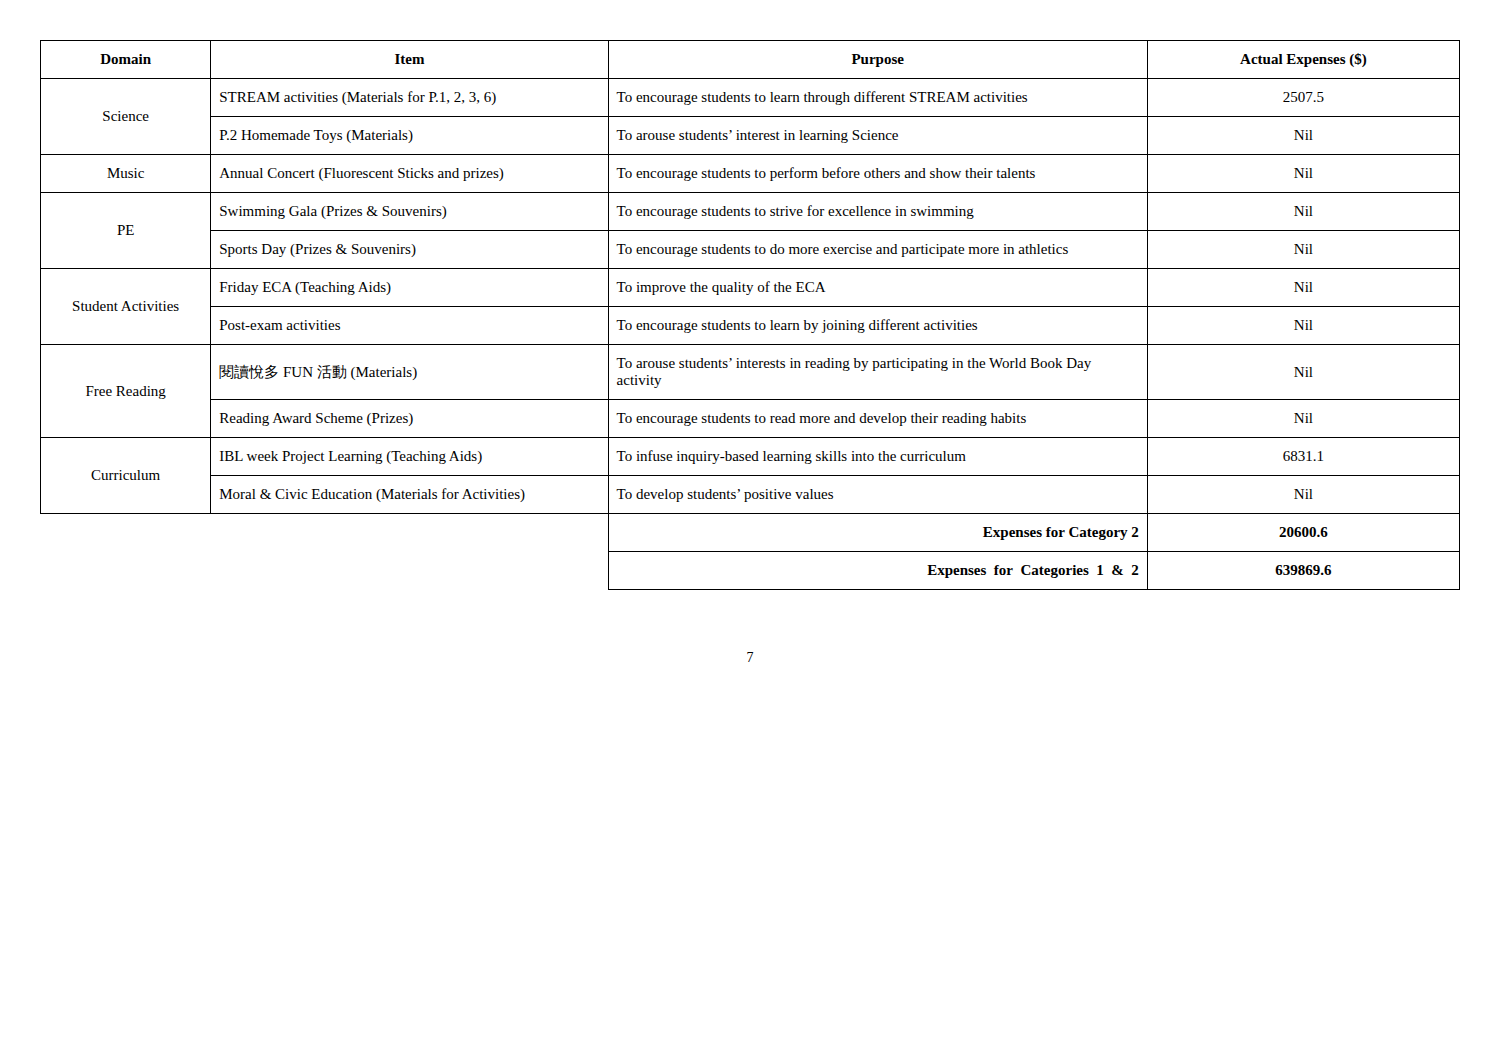| Domain | Item | Purpose | Actual Expenses ($) |
| --- | --- | --- | --- |
| Science | STREAM activities (Materials for P.1, 2, 3, 6) | To encourage students to learn through different STREAM activities | 2507.5 |
| P.2 Homemade Toys (Materials) | To arouse students’ interest in learning Science | Nil |
| Music | Annual Concert (Fluorescent Sticks and prizes) | To encourage students to perform before others and show their talents | Nil |
| PE | Swimming Gala (Prizes & Souvenirs) | To encourage students to strive for excellence in swimming | Nil |
| Sports Day (Prizes & Souvenirs) | To encourage students to do more exercise and participate more in athletics | Nil |
| Student Activities | Friday ECA (Teaching Aids) | To improve the quality of the ECA | Nil |
| Post-exam activities | To encourage students to learn by joining different activities | Nil |
| Free Reading | 閱讀悅多 FUN 活動 (Materials) | To arouse students’ interests in reading by participating in the World Book Day activity | Nil |
| Reading Award Scheme (Prizes) | To encourage students to read more and develop their reading habits | Nil |
| Curriculum | IBL week Project Learning (Teaching Aids) | To infuse inquiry-based learning skills into the curriculum | 6831.1 |
| Moral & Civic Education (Materials for Activities) | To develop students’ positive values | Nil |
| | | Expenses for Category 2 | 20600.6 |
| | | Expenses for Categories 1 & 2 | 639869.6 |
7